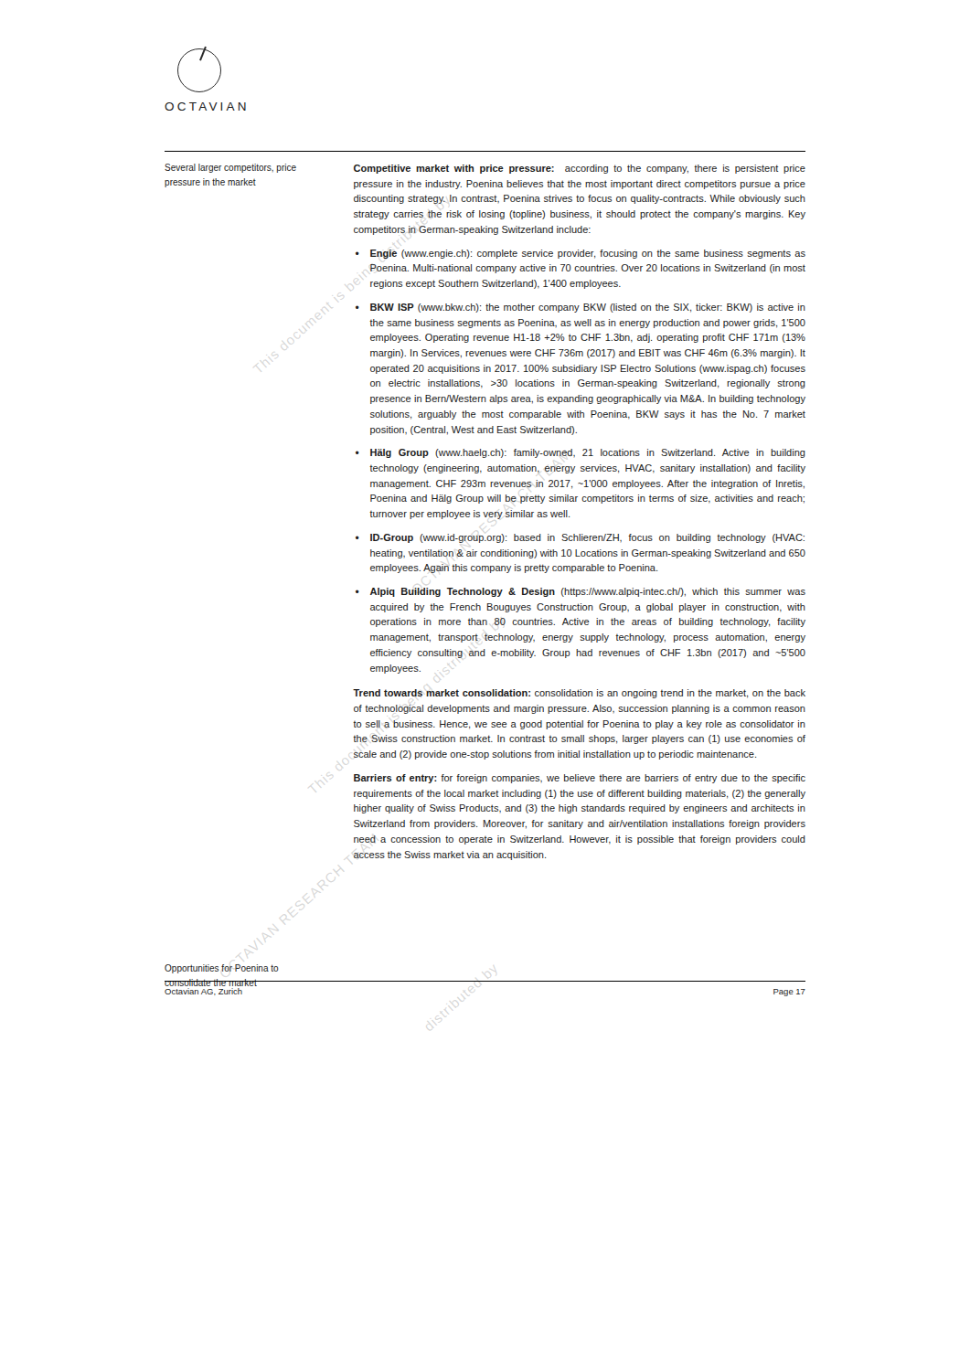This document is being distributed by
OCTAVIAN RESEARCH TEAM
This document is being distributed by
OCTAVIAN RESEARCH TEAM
distributed by
OCTAVIAN
Several larger competitors, price pressure in the market
Opportunities for Poenina to consolidate the market
Competitive market with price pressure: according to the company, there is persistent price pressure in the industry. Poenina believes that the most important direct competitors pursue a price discounting strategy. In contrast, Poenina strives to focus on quality-contracts. While obviously such strategy carries the risk of losing (topline) business, it should protect the company's margins. Key competitors in German-speaking Switzerland include:
Engie (www.engie.ch): complete service provider, focusing on the same business segments as Poenina. Multi-national company active in 70 countries. Over 20 locations in Switzerland (in most regions except Southern Switzerland), 1'400 employees.
BKW ISP (www.bkw.ch): the mother company BKW (listed on the SIX, ticker: BKW) is active in the same business segments as Poenina, as well as in energy production and power grids, 1'500 employees. Operating revenue H1-18 +2% to CHF 1.3bn, adj. operating profit CHF 171m (13% margin). In Services, revenues were CHF 736m (2017) and EBIT was CHF 46m (6.3% margin). It operated 20 acquisitions in 2017. 100% subsidiary ISP Electro Solutions (www.ispag.ch) focuses on electric installations, >30 locations in German-speaking Switzerland, regionally strong presence in Bern/Western alps area, is expanding geographically via M&A. In building technology solutions, arguably the most comparable with Poenina, BKW says it has the No. 7 market position, (Central, West and East Switzerland).
Hälg Group (www.haelg.ch): family-owned, 21 locations in Switzerland. Active in building technology (engineering, automation, energy services, HVAC, sanitary installation) and facility management. CHF 293m revenues in 2017, ~1'000 employees. After the integration of Inretis, Poenina and Hälg Group will be pretty similar competitors in terms of size, activities and reach; turnover per employee is very similar as well.
ID-Group (www.id-group.org): based in Schlieren/ZH, focus on building technology (HVAC: heating, ventilation & air conditioning) with 10 Locations in German-speaking Switzerland and 650 employees. Again this company is pretty comparable to Poenina.
Alpiq Building Technology & Design (https://www.alpiq-intec.ch/), which this summer was acquired by the French Bouguyes Construction Group, a global player in construction, with operations in more than 80 countries. Active in the areas of building technology, facility management, transport technology, energy supply technology, process automation, energy efficiency consulting and e-mobility. Group had revenues of CHF 1.3bn (2017) and ~5'500 employees.
Trend towards market consolidation: consolidation is an ongoing trend in the market, on the back of technological developments and margin pressure. Also, succession planning is a common reason to sell a business. Hence, we see a good potential for Poenina to play a key role as consolidator in the Swiss construction market. In contrast to small shops, larger players can (1) use economies of scale and (2) provide one-stop solutions from initial installation up to periodic maintenance.
Barriers of entry: for foreign companies, we believe there are barriers of entry due to the specific requirements of the local market including (1) the use of different building materials, (2) the generally higher quality of Swiss Products, and (3) the high standards required by engineers and architects in Switzerland from providers. Moreover, for sanitary and air/ventilation installations foreign providers need a concession to operate in Switzerland. However, it is possible that foreign providers could access the Swiss market via an acquisition.
Octavian AG, Zurich Page 17